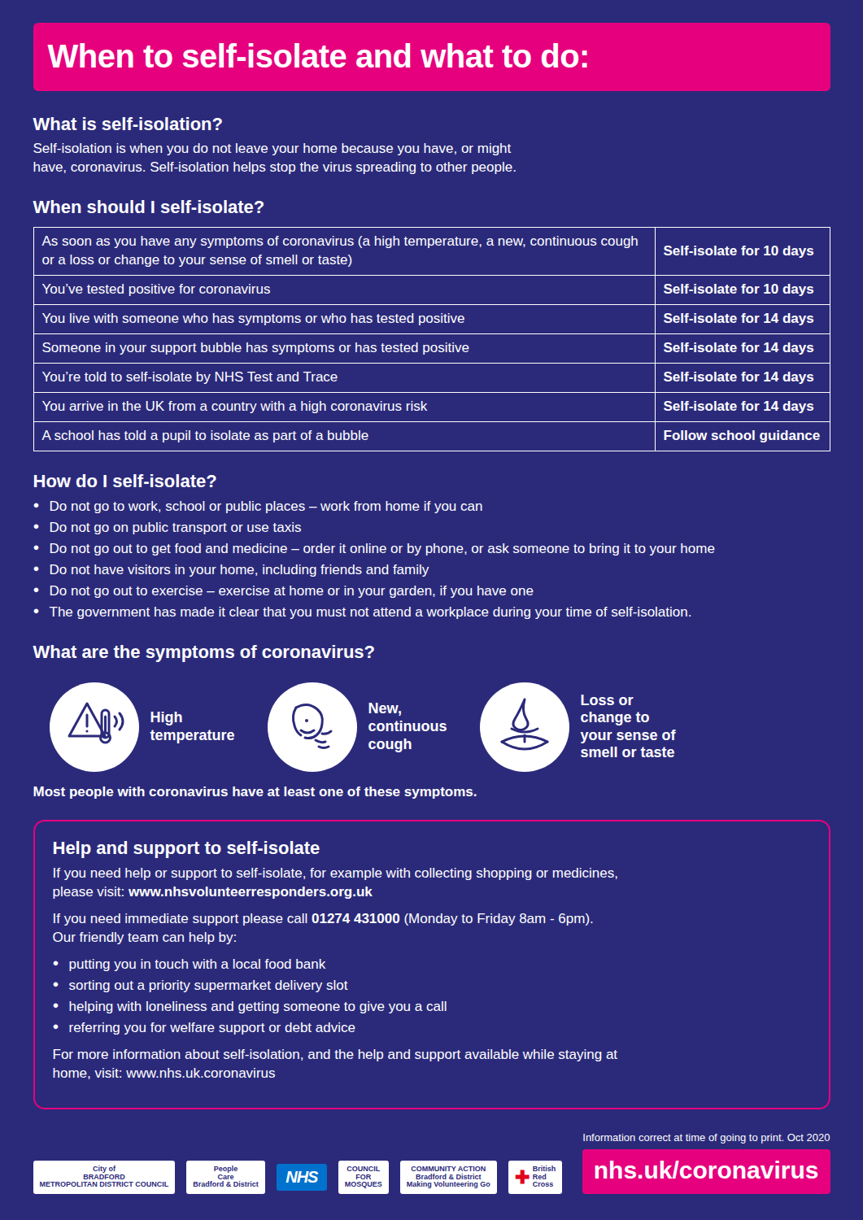When to self-isolate and what to do:
What is self-isolation?
Self-isolation is when you do not leave your home because you have, or might
have, coronavirus. Self-isolation helps stop the virus spreading to other people.
When should I self-isolate?
| As soon as you have any symptoms of coronavirus (a high temperature, a new, continuous cough or a loss or change to your sense of smell or taste) | Self-isolate for 10 days |
| You’ve tested positive for coronavirus | Self-isolate for 10 days |
| You live with someone who has symptoms or who has tested positive | Self-isolate for 14 days |
| Someone in your support bubble has symptoms or has tested positive | Self-isolate for 14 days |
| You’re told to self-isolate by NHS Test and Trace | Self-isolate for 14 days |
| You arrive in the UK from a country with a high coronavirus risk | Self-isolate for 14 days |
| A school has told a pupil to isolate as part of a bubble | Follow school guidance |
How do I self-isolate?
Do not go to work, school or public places – work from home if you can
Do not go on public transport or use taxis
Do not go out to get food and medicine – order it online or by phone, or ask someone to bring it to your home
Do not have visitors in your home, including friends and family
Do not go out to exercise – exercise at home or in your garden, if you have one
The government has made it clear that you must not attend a workplace during your time of self-isolation.
What are the symptoms of coronavirus?
High
temperature
New,
continuous
cough
Loss or
change to
your sense of
smell or taste
Most people with coronavirus have at least one of these symptoms.
Help and support to self-isolate
If you need help or support to self-isolate, for example with collecting shopping or medicines,
please visit: www.nhsvolunteerresponders.org.uk
If you need immediate support please call 01274 431000 (Monday to Friday 8am - 6pm).
Our friendly team can help by:
putting you in touch with a local food bank
sorting out a priority supermarket delivery slot
helping with loneliness and getting someone to give you a call
referring you for welfare support or debt advice
For more information about self-isolation, and the help and support available while staying at
home, visit: www.nhs.uk.coronavirus
City of
BRADFORD
METROPOLITAN DISTRICT COUNCIL
People
Care
Bradford & District
NHS
COUNCIL
FOR
MOSQUES
COMMUNITY ACTION
Bradford & District
Making Volunteering Go
✚British
Red
Cross
Information correct at time of going to print. Oct 2020
nhs.uk/coronavirus